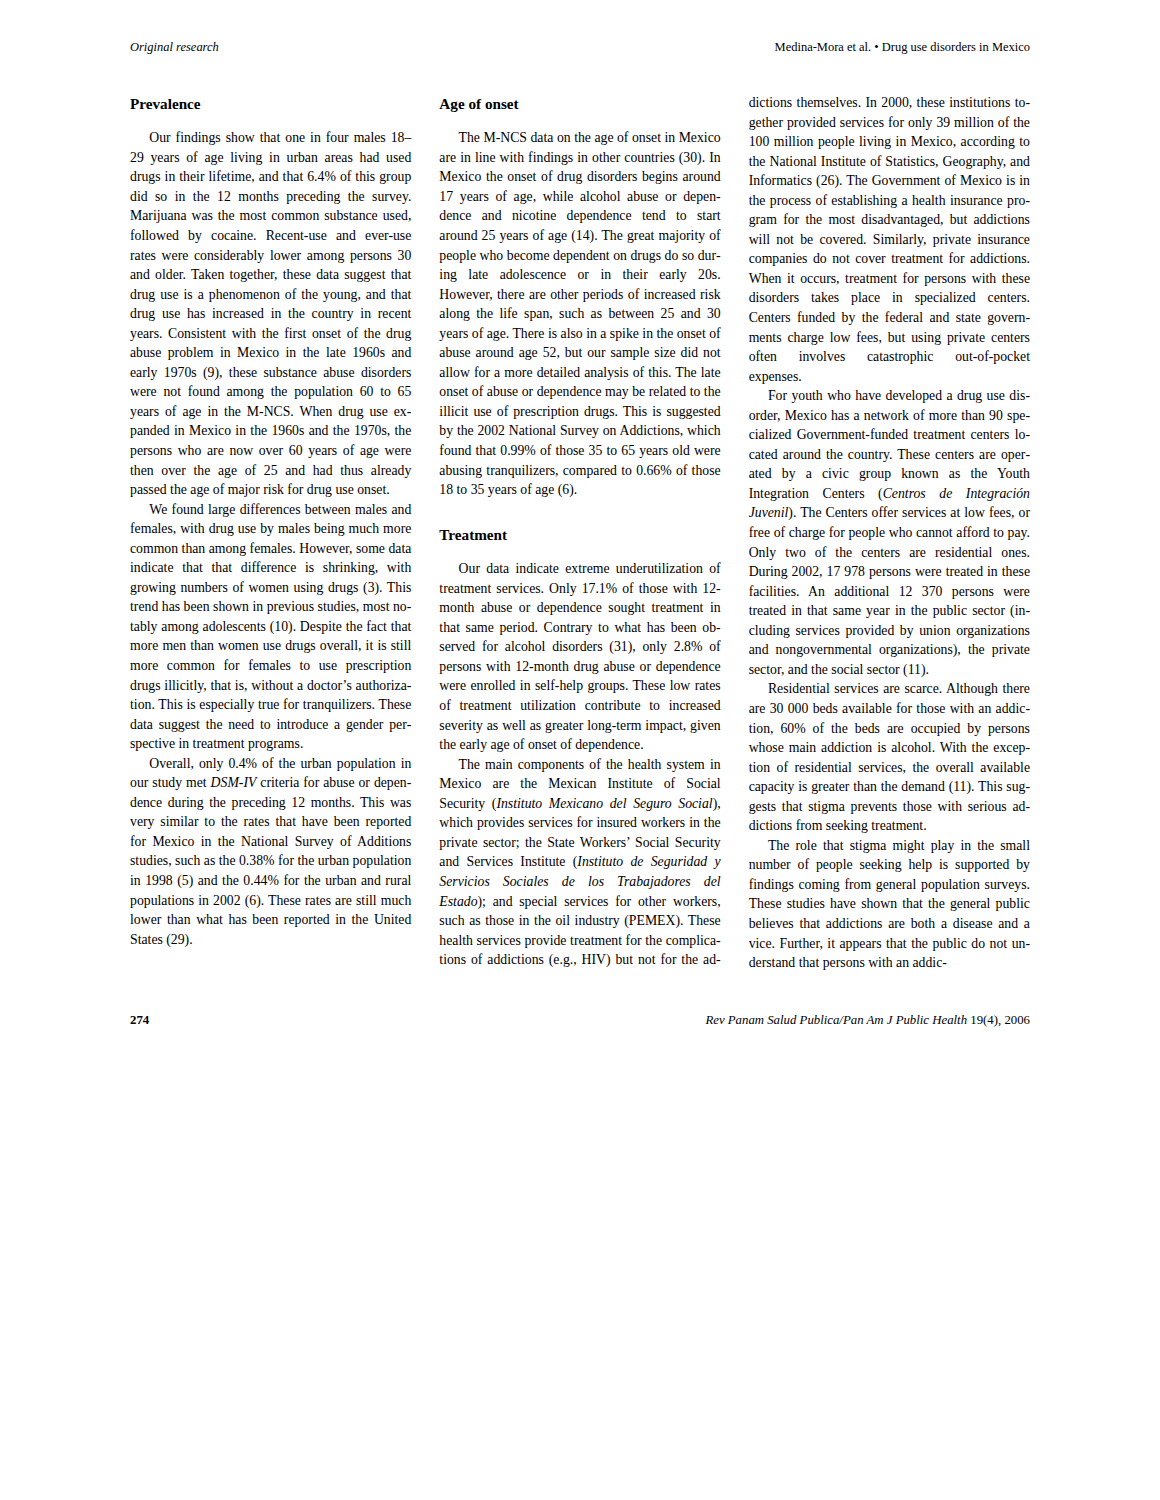Original research
Medina-Mora et al. • Drug use disorders in Mexico
Prevalence
Our findings show that one in four males 18–29 years of age living in urban areas had used drugs in their lifetime, and that 6.4% of this group did so in the 12 months preceding the survey. Marijuana was the most common substance used, followed by cocaine. Recent-use and ever-use rates were considerably lower among persons 30 and older. Taken together, these data suggest that drug use is a phenomenon of the young, and that drug use has increased in the country in recent years. Consistent with the first onset of the drug abuse problem in Mexico in the late 1960s and early 1970s (9), these substance abuse disorders were not found among the population 60 to 65 years of age in the M-NCS. When drug use expanded in Mexico in the 1960s and the 1970s, the persons who are now over 60 years of age were then over the age of 25 and had thus already passed the age of major risk for drug use onset.
We found large differences between males and females, with drug use by males being much more common than among females. However, some data indicate that that difference is shrinking, with growing numbers of women using drugs (3). This trend has been shown in previous studies, most notably among adolescents (10). Despite the fact that more men than women use drugs overall, it is still more common for females to use prescription drugs illicitly, that is, without a doctor’s authorization. This is especially true for tranquilizers. These data suggest the need to introduce a gender perspective in treatment programs.
Overall, only 0.4% of the urban population in our study met DSM-IV criteria for abuse or dependence during the preceding 12 months. This was very similar to the rates that have been reported for Mexico in the National Survey of Additions studies, such as the 0.38% for the urban population in 1998 (5) and the 0.44% for the urban and rural populations in 2002 (6). These rates are still much lower than what has been reported in the United States (29).
Age of onset
The M-NCS data on the age of onset in Mexico are in line with findings in other countries (30). In Mexico the onset of drug disorders begins around 17 years of age, while alcohol abuse or dependence and nicotine dependence tend to start around 25 years of age (14). The great majority of people who become dependent on drugs do so during late adolescence or in their early 20s. However, there are other periods of increased risk along the life span, such as between 25 and 30 years of age. There is also in a spike in the onset of abuse around age 52, but our sample size did not allow for a more detailed analysis of this. The late onset of abuse or dependence may be related to the illicit use of prescription drugs. This is suggested by the 2002 National Survey on Addictions, which found that 0.99% of those 35 to 65 years old were abusing tranquilizers, compared to 0.66% of those 18 to 35 years of age (6).
Treatment
Our data indicate extreme underutilization of treatment services. Only 17.1% of those with 12-month abuse or dependence sought treatment in that same period. Contrary to what has been observed for alcohol disorders (31), only 2.8% of persons with 12-month drug abuse or dependence were enrolled in self-help groups. These low rates of treatment utilization contribute to increased severity as well as greater long-term impact, given the early age of onset of dependence.
The main components of the health system in Mexico are the Mexican Institute of Social Security (Instituto Mexicano del Seguro Social), which provides services for insured workers in the private sector; the State Workers’ Social Security and Services Institute (Instituto de Seguridad y Servicios Sociales de los Trabajadores del Estado); and special services for other workers, such as those in the oil industry (PEMEX). These health services provide treatment for the complications of addictions (e.g., HIV) but not for the addictions themselves. In 2000, these institutions together provided services for only 39 million of the 100 million people living in Mexico, according to the National Institute of Statistics, Geography, and Informatics (26). The Government of Mexico is in the process of establishing a health insurance program for the most disadvantaged, but addictions will not be covered. Similarly, private insurance companies do not cover treatment for addictions. When it occurs, treatment for persons with these disorders takes place in specialized centers. Centers funded by the federal and state governments charge low fees, but using private centers often involves catastrophic out-of-pocket expenses.
For youth who have developed a drug use disorder, Mexico has a network of more than 90 specialized Government-funded treatment centers located around the country. These centers are operated by a civic group known as the Youth Integration Centers (Centros de Integración Juvenil). The Centers offer services at low fees, or free of charge for people who cannot afford to pay. Only two of the centers are residential ones. During 2002, 17 978 persons were treated in these facilities. An additional 12 370 persons were treated in that same year in the public sector (including services provided by union organizations and nongovernmental organizations), the private sector, and the social sector (11).
Residential services are scarce. Although there are 30 000 beds available for those with an addiction, 60% of the beds are occupied by persons whose main addiction is alcohol. With the exception of residential services, the overall available capacity is greater than the demand (11). This suggests that stigma prevents those with serious addictions from seeking treatment.
The role that stigma might play in the small number of people seeking help is supported by findings coming from general population surveys. These studies have shown that the general public believes that addictions are both a disease and a vice. Further, it appears that the public do not understand that persons with an addic-
274
Rev Panam Salud Publica/Pan Am J Public Health 19(4), 2006